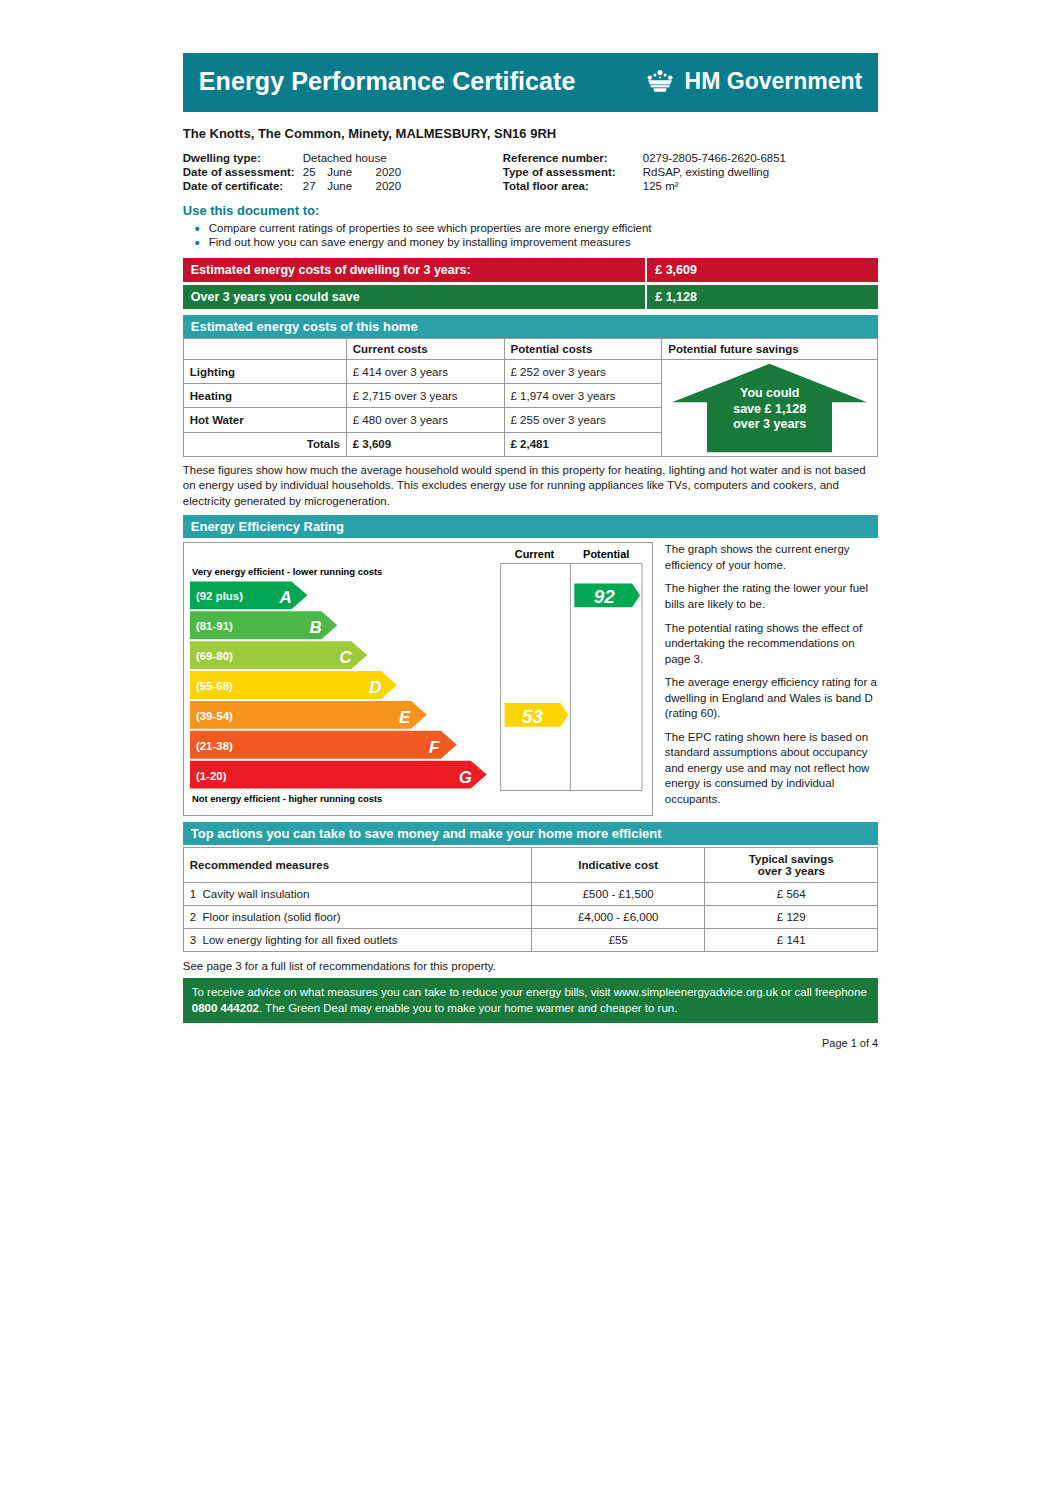Energy Performance Certificate
HM Government
The Knotts, The Common, Minety, MALMESBURY, SN16 9RH
| Dwelling type: | Detached house | Reference number: | 0279-2805-7466-2620-6851 |
| Date of assessment: | 25 June 2020 | Type of assessment: | RdSAP, existing dwelling |
| Date of certificate: | 27 June 2020 | Total floor area: | 125 m² |
Use this document to:
Compare current ratings of properties to see which properties are more energy efficient
Find out how you can save energy and money by installing improvement measures
Estimated energy costs of dwelling for 3 years:
£ 3,609
Over 3 years you could save
£ 1,128
Estimated energy costs of this home
| | Current costs | Potential costs | Potential future savings |
| --- | --- | --- | --- |
| Lighting | £ 414 over 3 years | £ 252 over 3 years | You could save £ 1,128 over 3 years |
| Heating | £ 2,715 over 3 years | £ 1,974 over 3 years |
| Hot Water | £ 480 over 3 years | £ 255 over 3 years |
| Totals | £ 3,609 | £ 2,481 |
These figures show how much the average household would spend in this property for heating, lighting and hot water and is not based on energy used by individual households. This excludes energy use for running appliances like TVs, computers and cookers, and electricity generated by microgeneration.
Energy Efficiency Rating
Current Potential Very energy efficient - lower running costs (92 plus) A (81-91) B (69-80) C (55-68) D (39-54) E (21-38) F (1-20) G Not energy efficient - higher running costs 53 92
The graph shows the current energy efficiency of your home.
The higher the rating the lower your fuel bills are likely to be.
The potential rating shows the effect of undertaking the recommendations on page 3.
The average energy efficiency rating for a dwelling in England and Wales is band D (rating 60).
The EPC rating shown here is based on standard assumptions about occupancy and energy use and may not reflect how energy is consumed by individual occupants.
Top actions you can take to save money and make your home more efficient
| Recommended measures | Indicative cost | Typical savings over 3 years |
| --- | --- | --- |
| 1 Cavity wall insulation | £500 - £1,500 | £ 564 |
| 2 Floor insulation (solid floor) | £4,000 - £6,000 | £ 129 |
| 3 Low energy lighting for all fixed outlets | £55 | £ 141 |
See page 3 for a full list of recommendations for this property.
To receive advice on what measures you can take to reduce your energy bills, visit www.simpleenergyadvice.org.uk or call freephone 0800 444202. The Green Deal may enable you to make your home warmer and cheaper to run.
Page 1 of 4